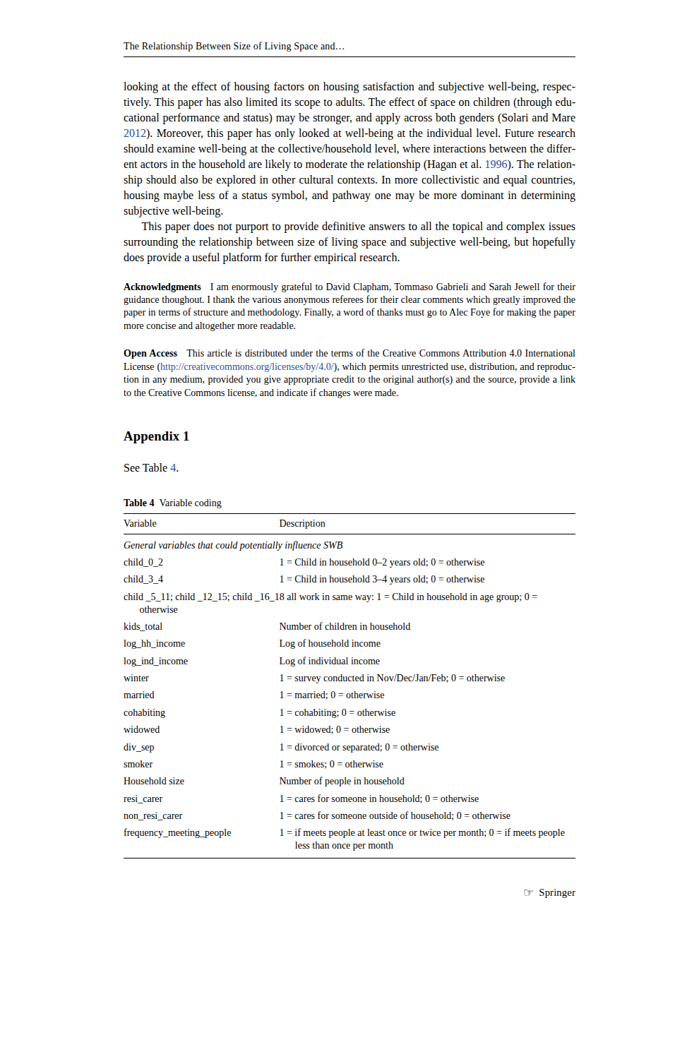The Relationship Between Size of Living Space and…
looking at the effect of housing factors on housing satisfaction and subjective well-being, respectively. This paper has also limited its scope to adults. The effect of space on children (through educational performance and status) may be stronger, and apply across both genders (Solari and Mare 2012). Moreover, this paper has only looked at well-being at the individual level. Future research should examine well-being at the collective/household level, where interactions between the different actors in the household are likely to moderate the relationship (Hagan et al. 1996). The relationship should also be explored in other cultural contexts. In more collectivistic and equal countries, housing maybe less of a status symbol, and pathway one may be more dominant in determining subjective well-being.
This paper does not purport to provide definitive answers to all the topical and complex issues surrounding the relationship between size of living space and subjective well-being, but hopefully does provide a useful platform for further empirical research.
Acknowledgments I am enormously grateful to David Clapham, Tommaso Gabrieli and Sarah Jewell for their guidance thoughout. I thank the various anonymous referees for their clear comments which greatly improved the paper in terms of structure and methodology. Finally, a word of thanks must go to Alec Foye for making the paper more concise and altogether more readable.
Open Access This article is distributed under the terms of the Creative Commons Attribution 4.0 International License (http://creativecommons.org/licenses/by/4.0/), which permits unrestricted use, distribution, and reproduction in any medium, provided you give appropriate credit to the original author(s) and the source, provide a link to the Creative Commons license, and indicate if changes were made.
Appendix 1
See Table 4.
Table 4 Variable coding
| Variable | Description |
| --- | --- |
| General variables that could potentially influence SWB |
| child_0_2 | 1 = Child in household 0–2 years old; 0 = otherwise |
| child_3_4 | 1 = Child in household 3–4 years old; 0 = otherwise |
| child _5_11; child _12_15; child _16_18 all work in same way: 1 = Child in household in age group; 0 = otherwise |
| kids_total | Number of children in household |
| log_hh_income | Log of household income |
| log_ind_income | Log of individual income |
| winter | 1 = survey conducted in Nov/Dec/Jan/Feb; 0 = otherwise |
| married | 1 = married; 0 = otherwise |
| cohabiting | 1 = cohabiting; 0 = otherwise |
| widowed | 1 = widowed; 0 = otherwise |
| div_sep | 1 = divorced or separated; 0 = otherwise |
| smoker | 1 = smokes; 0 = otherwise |
| Household size | Number of people in household |
| resi_carer | 1 = cares for someone in household; 0 = otherwise |
| non_resi_carer | 1 = cares for someone outside of household; 0 = otherwise |
| frequency_meeting_people | 1 = if meets people at least once or twice per month; 0 = if meets people less than once per month |
☞Springer